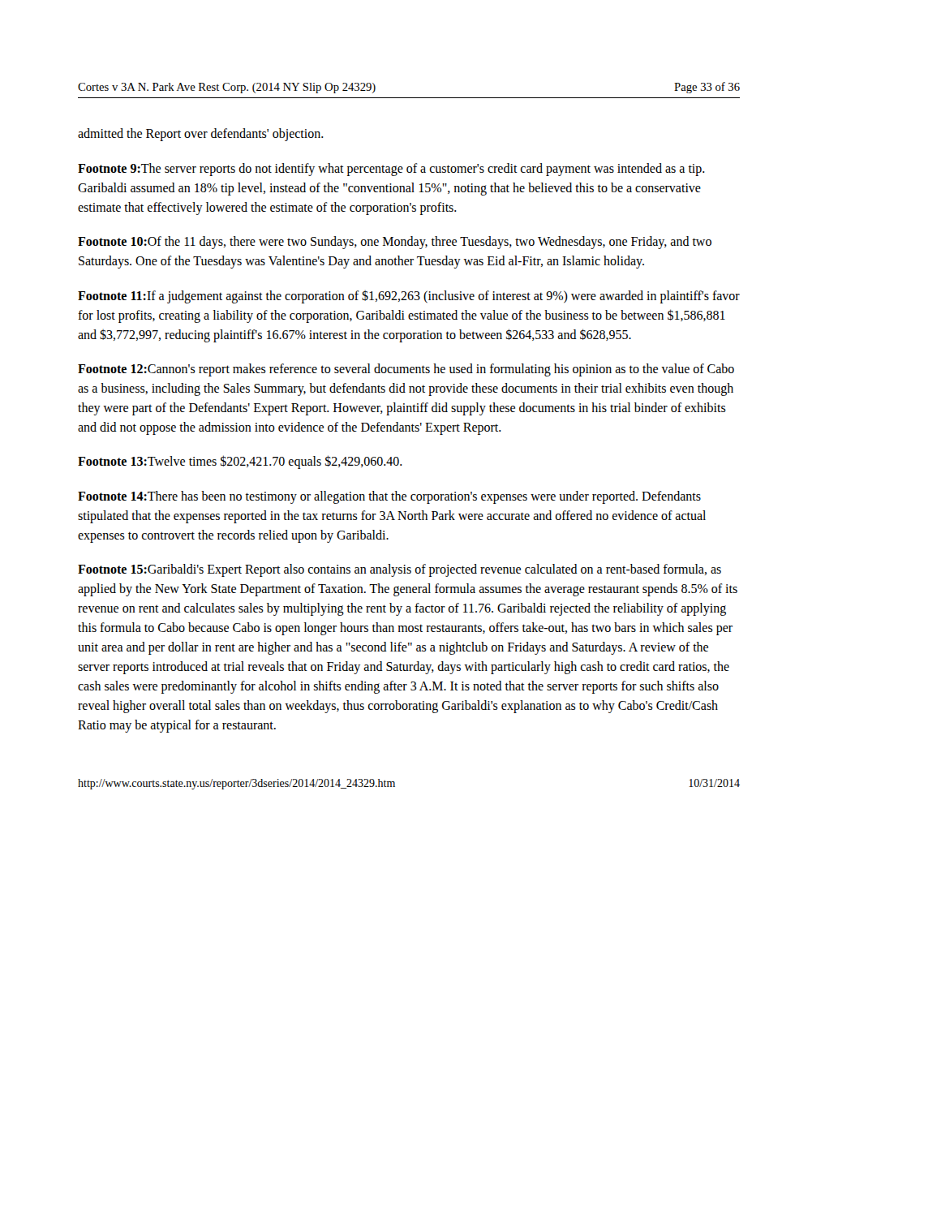Cortes v 3A N. Park Ave Rest Corp. (2014 NY Slip Op 24329) Page 33 of 36
admitted the Report over defendants' objection.
Footnote 9: The server reports do not identify what percentage of a customer's credit card payment was intended as a tip. Garibaldi assumed an 18% tip level, instead of the "conventional 15%", noting that he believed this to be a conservative estimate that effectively lowered the estimate of the corporation's profits.
Footnote 10: Of the 11 days, there were two Sundays, one Monday, three Tuesdays, two Wednesdays, one Friday, and two Saturdays. One of the Tuesdays was Valentine's Day and another Tuesday was Eid al-Fitr, an Islamic holiday.
Footnote 11: If a judgement against the corporation of $1,692,263 (inclusive of interest at 9%) were awarded in plaintiff's favor for lost profits, creating a liability of the corporation, Garibaldi estimated the value of the business to be between $1,586,881 and $3,772,997, reducing plaintiff's 16.67% interest in the corporation to between $264,533 and $628,955.
Footnote 12: Cannon's report makes reference to several documents he used in formulating his opinion as to the value of Cabo as a business, including the Sales Summary, but defendants did not provide these documents in their trial exhibits even though they were part of the Defendants' Expert Report. However, plaintiff did supply these documents in his trial binder of exhibits and did not oppose the admission into evidence of the Defendants' Expert Report.
Footnote 13: Twelve times $202,421.70 equals $2,429,060.40.
Footnote 14: There has been no testimony or allegation that the corporation's expenses were under reported. Defendants stipulated that the expenses reported in the tax returns for 3A North Park were accurate and offered no evidence of actual expenses to controvert the records relied upon by Garibaldi.
Footnote 15: Garibaldi's Expert Report also contains an analysis of projected revenue calculated on a rent-based formula, as applied by the New York State Department of Taxation. The general formula assumes the average restaurant spends 8.5% of its revenue on rent and calculates sales by multiplying the rent by a factor of 11.76. Garibaldi rejected the reliability of applying this formula to Cabo because Cabo is open longer hours than most restaurants, offers take-out, has two bars in which sales per unit area and per dollar in rent are higher and has a "second life" as a nightclub on Fridays and Saturdays. A review of the server reports introduced at trial reveals that on Friday and Saturday, days with particularly high cash to credit card ratios, the cash sales were predominantly for alcohol in shifts ending after 3 A.M. It is noted that the server reports for such shifts also reveal higher overall total sales than on weekdays, thus corroborating Garibaldi's explanation as to why Cabo's Credit/Cash Ratio may be atypical for a restaurant.
http://www.courts.state.ny.us/reporter/3dseries/2014/2014_24329.htm 10/31/2014